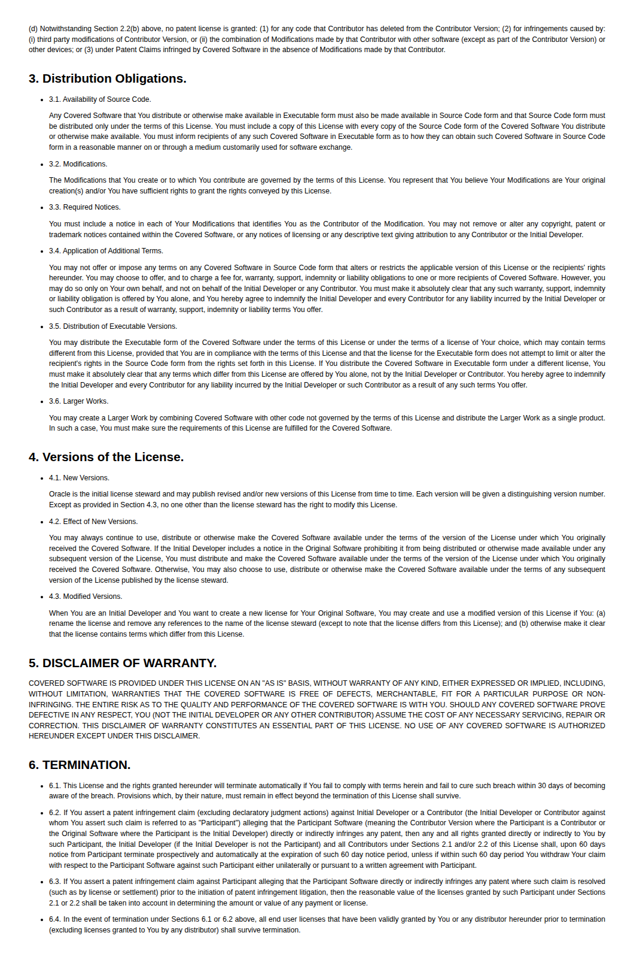(d) Notwithstanding Section 2.2(b) above, no patent license is granted: (1) for any code that Contributor has deleted from the Contributor Version; (2) for infringements caused by: (i) third party modifications of Contributor Version, or (ii) the combination of Modifications made by that Contributor with other software (except as part of the Contributor Version) or other devices; or (3) under Patent Claims infringed by Covered Software in the absence of Modifications made by that Contributor.
3. Distribution Obligations.
3.1. Availability of Source Code.
Any Covered Software that You distribute or otherwise make available in Executable form must also be made available in Source Code form and that Source Code form must be distributed only under the terms of this License. You must include a copy of this License with every copy of the Source Code form of the Covered Software You distribute or otherwise make available. You must inform recipients of any such Covered Software in Executable form as to how they can obtain such Covered Software in Source Code form in a reasonable manner on or through a medium customarily used for software exchange.
3.2. Modifications.
The Modifications that You create or to which You contribute are governed by the terms of this License. You represent that You believe Your Modifications are Your original creation(s) and/or You have sufficient rights to grant the rights conveyed by this License.
3.3. Required Notices.
You must include a notice in each of Your Modifications that identifies You as the Contributor of the Modification. You may not remove or alter any copyright, patent or trademark notices contained within the Covered Software, or any notices of licensing or any descriptive text giving attribution to any Contributor or the Initial Developer.
3.4. Application of Additional Terms.
You may not offer or impose any terms on any Covered Software in Source Code form that alters or restricts the applicable version of this License or the recipients' rights hereunder. You may choose to offer, and to charge a fee for, warranty, support, indemnity or liability obligations to one or more recipients of Covered Software. However, you may do so only on Your own behalf, and not on behalf of the Initial Developer or any Contributor. You must make it absolutely clear that any such warranty, support, indemnity or liability obligation is offered by You alone, and You hereby agree to indemnify the Initial Developer and every Contributor for any liability incurred by the Initial Developer or such Contributor as a result of warranty, support, indemnity or liability terms You offer.
3.5. Distribution of Executable Versions.
You may distribute the Executable form of the Covered Software under the terms of this License or under the terms of a license of Your choice, which may contain terms different from this License, provided that You are in compliance with the terms of this License and that the license for the Executable form does not attempt to limit or alter the recipient's rights in the Source Code form from the rights set forth in this License. If You distribute the Covered Software in Executable form under a different license, You must make it absolutely clear that any terms which differ from this License are offered by You alone, not by the Initial Developer or Contributor. You hereby agree to indemnify the Initial Developer and every Contributor for any liability incurred by the Initial Developer or such Contributor as a result of any such terms You offer.
3.6. Larger Works.
You may create a Larger Work by combining Covered Software with other code not governed by the terms of this License and distribute the Larger Work as a single product. In such a case, You must make sure the requirements of this License are fulfilled for the Covered Software.
4. Versions of the License.
4.1. New Versions.
Oracle is the initial license steward and may publish revised and/or new versions of this License from time to time. Each version will be given a distinguishing version number. Except as provided in Section 4.3, no one other than the license steward has the right to modify this License.
4.2. Effect of New Versions.
You may always continue to use, distribute or otherwise make the Covered Software available under the terms of the version of the License under which You originally received the Covered Software. If the Initial Developer includes a notice in the Original Software prohibiting it from being distributed or otherwise made available under any subsequent version of the License, You must distribute and make the Covered Software available under the terms of the version of the License under which You originally received the Covered Software. Otherwise, You may also choose to use, distribute or otherwise make the Covered Software available under the terms of any subsequent version of the License published by the license steward.
4.3. Modified Versions.
When You are an Initial Developer and You want to create a new license for Your Original Software, You may create and use a modified version of this License if You: (a) rename the license and remove any references to the name of the license steward (except to note that the license differs from this License); and (b) otherwise make it clear that the license contains terms which differ from this License.
5. DISCLAIMER OF WARRANTY.
Covered software is provided under this license on an "as is" basis, without warranty of any kind, either expressed or implied, including, without limitation, warranties that the covered software is free of defects, merchantable, fit for a particular purpose or non-infringing. The entire risk as to the quality and performance of the covered software is with you. Should any covered software prove defective in any respect, you (not the initial developer or any other contributor) assume the cost of any necessary servicing, repair or correction. This disclaimer of warranty constitutes an essential part of this license. No use of any covered software is authorized hereunder except under this disclaimer.
6. TERMINATION.
6.1. This License and the rights granted hereunder will terminate automatically if You fail to comply with terms herein and fail to cure such breach within 30 days of becoming aware of the breach. Provisions which, by their nature, must remain in effect beyond the termination of this License shall survive.
6.2. If You assert a patent infringement claim (excluding declaratory judgment actions) against Initial Developer or a Contributor (the Initial Developer or Contributor against whom You assert such claim is referred to as "Participant") alleging that the Participant Software (meaning the Contributor Version where the Participant is a Contributor or the Original Software where the Participant is the Initial Developer) directly or indirectly infringes any patent, then any and all rights granted directly or indirectly to You by such Participant, the Initial Developer (if the Initial Developer is not the Participant) and all Contributors under Sections 2.1 and/or 2.2 of this License shall, upon 60 days notice from Participant terminate prospectively and automatically at the expiration of such 60 day notice period, unless if within such 60 day period You withdraw Your claim with respect to the Participant Software against such Participant either unilaterally or pursuant to a written agreement with Participant.
6.3. If You assert a patent infringement claim against Participant alleging that the Participant Software directly or indirectly infringes any patent where such claim is resolved (such as by license or settlement) prior to the initiation of patent infringement litigation, then the reasonable value of the licenses granted by such Participant under Sections 2.1 or 2.2 shall be taken into account in determining the amount or value of any payment or license.
6.4. In the event of termination under Sections 6.1 or 6.2 above, all end user licenses that have been validly granted by You or any distributor hereunder prior to termination (excluding licenses granted to You by any distributor) shall survive termination.